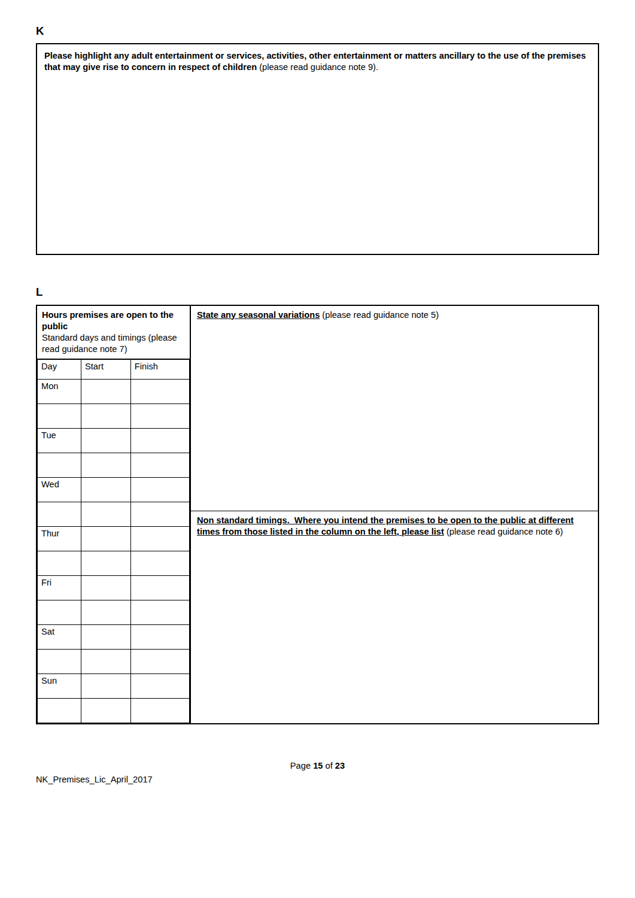K
Please highlight any adult entertainment or services, activities, other entertainment or matters ancillary to the use of the premises that may give rise to concern in respect of children (please read guidance note 9).
L
Hours premises are open to the public
Standard days and timings (please read guidance note 7)
| Day | Start | Finish |
| --- | --- | --- |
| Mon | | |
| Tue | | |
| Wed | | |
| Thur | | |
| Fri | | |
| Sat | | |
| Sun | | |
State any seasonal variations (please read guidance note 5)
Non standard timings. Where you intend the premises to be open to the public at different times from those listed in the column on the left, please list (please read guidance note 6)
Page 15 of 23
NK_Premises_Lic_April_2017